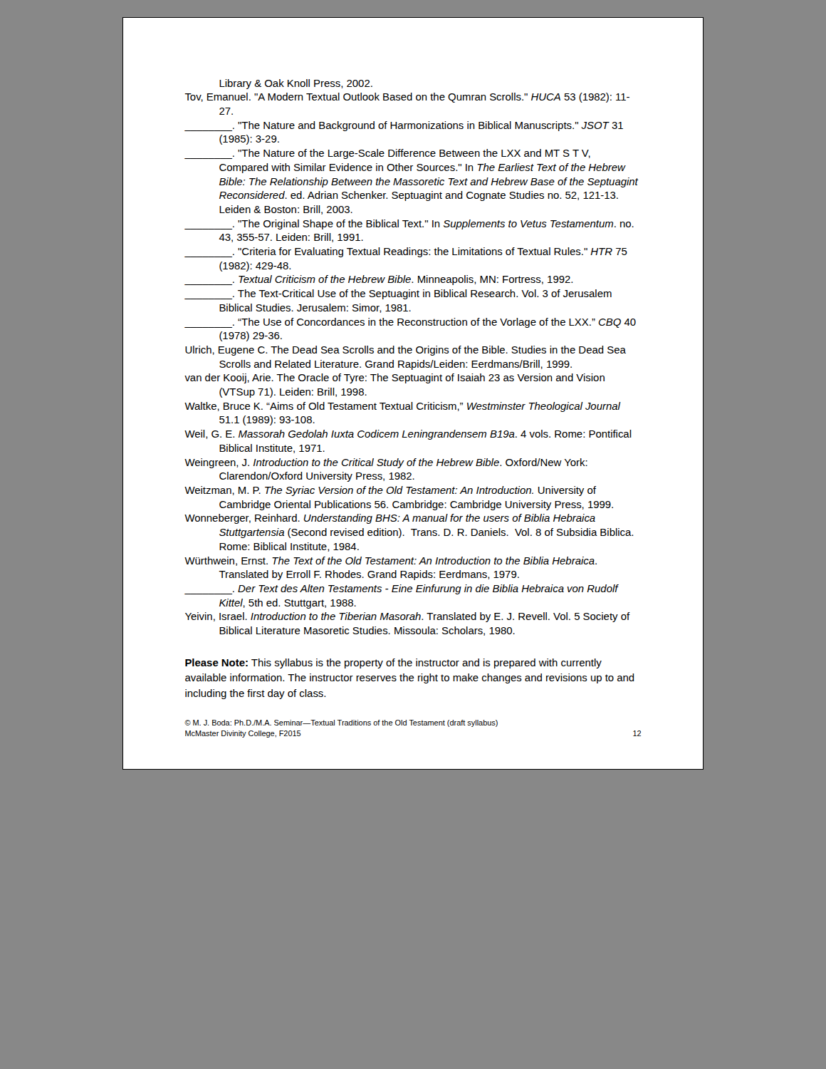Library & Oak Knoll Press, 2002.
Tov, Emanuel. "A Modern Textual Outlook Based on the Qumran Scrolls." HUCA 53 (1982): 11-27.
________. "The Nature and Background of Harmonizations in Biblical Manuscripts." JSOT 31 (1985): 3-29.
________. "The Nature of the Large-Scale Difference Between the LXX and MT S T V, Compared with Similar Evidence in Other Sources." In The Earliest Text of the Hebrew Bible: The Relationship Between the Massoretic Text and Hebrew Base of the Septuagint Reconsidered. ed. Adrian Schenker. Septuagint and Cognate Studies no. 52, 121-13. Leiden & Boston: Brill, 2003.
________. "The Original Shape of the Biblical Text." In Supplements to Vetus Testamentum. no. 43, 355-57. Leiden: Brill, 1991.
________. "Criteria for Evaluating Textual Readings: the Limitations of Textual Rules." HTR 75 (1982): 429-48.
________. Textual Criticism of the Hebrew Bible. Minneapolis, MN: Fortress, 1992.
________. The Text-Critical Use of the Septuagint in Biblical Research. Vol. 3 of Jerusalem Biblical Studies. Jerusalem: Simor, 1981.
________. “The Use of Concordances in the Reconstruction of the Vorlage of the LXX.” CBQ 40 (1978) 29-36.
Ulrich, Eugene C. The Dead Sea Scrolls and the Origins of the Bible. Studies in the Dead Sea Scrolls and Related Literature. Grand Rapids/Leiden: Eerdmans/Brill, 1999.
van der Kooij, Arie. The Oracle of Tyre: The Septuagint of Isaiah 23 as Version and Vision (VTSup 71). Leiden: Brill, 1998.
Waltke, Bruce K. “Aims of Old Testament Textual Criticism,” Westminster Theological Journal 51.1 (1989): 93-108.
Weil, G. E. Massorah Gedolah Iuxta Codicem Leningrandensem B19a. 4 vols. Rome: Pontifical Biblical Institute, 1971.
Weingreen, J. Introduction to the Critical Study of the Hebrew Bible. Oxford/New York: Clarendon/Oxford University Press, 1982.
Weitzman, M. P. The Syriac Version of the Old Testament: An Introduction. University of Cambridge Oriental Publications 56. Cambridge: Cambridge University Press, 1999.
Wonneberger, Reinhard. Understanding BHS: A manual for the users of Biblia Hebraica Stuttgartensia (Second revised edition). Trans. D. R. Daniels. Vol. 8 of Subsidia Biblica. Rome: Biblical Institute, 1984.
Würthwein, Ernst. The Text of the Old Testament: An Introduction to the Biblia Hebraica. Translated by Erroll F. Rhodes. Grand Rapids: Eerdmans, 1979.
________. Der Text des Alten Testaments - Eine Einfurung in die Biblia Hebraica von Rudolf Kittel, 5th ed. Stuttgart, 1988.
Yeivin, Israel. Introduction to the Tiberian Masorah. Translated by E. J. Revell. Vol. 5 Society of Biblical Literature Masoretic Studies. Missoula: Scholars, 1980.
Please Note: This syllabus is the property of the instructor and is prepared with currently available information. The instructor reserves the right to make changes and revisions up to and including the first day of class.
© M. J. Boda: Ph.D./M.A. Seminar—Textual Traditions of the Old Testament (draft syllabus)
McMaster Divinity College, F2015
12